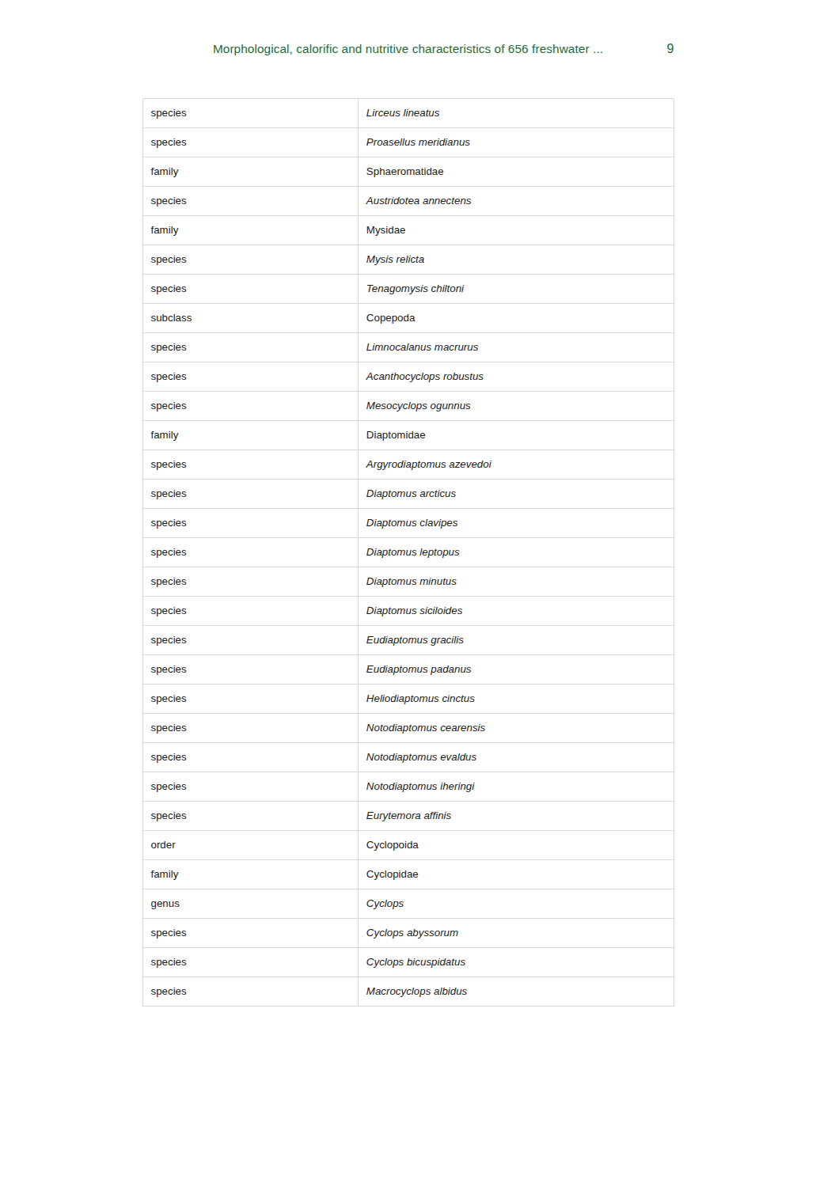Morphological, calorific and nutritive characteristics of 656 freshwater ...
9
| species | Lirceus lineatus |
| species | Proasellus meridianus |
| family | Sphaeromatidae |
| species | Austridotea annectens |
| family | Mysidae |
| species | Mysis relicta |
| species | Tenagomysis chiltoni |
| subclass | Copepoda |
| species | Limnocalanus macrurus |
| species | Acanthocyclops robustus |
| species | Mesocyclops ogunnus |
| family | Diaptomidae |
| species | Argyrodiaptomus azevedoi |
| species | Diaptomus arcticus |
| species | Diaptomus clavipes |
| species | Diaptomus leptopus |
| species | Diaptomus minutus |
| species | Diaptomus siciloides |
| species | Eudiaptomus gracilis |
| species | Eudiaptomus padanus |
| species | Heliodiaptomus cinctus |
| species | Notodiaptomus cearensis |
| species | Notodiaptomus evaldus |
| species | Notodiaptomus iheringi |
| species | Eurytemora affinis |
| order | Cyclopoida |
| family | Cyclopidae |
| genus | Cyclops |
| species | Cyclops abyssorum |
| species | Cyclops bicuspidatus |
| species | Macrocyclops albidus |